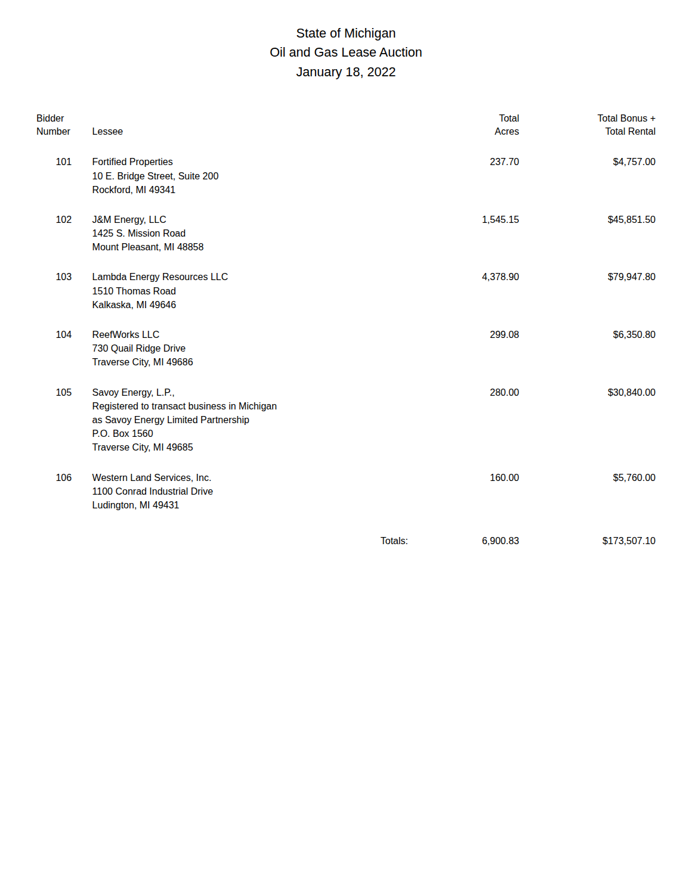State of Michigan
Oil and Gas Lease Auction
January 18, 2022
| Bidder Number | Lessee | Total Acres | Total Bonus + Total Rental |
| --- | --- | --- | --- |
| 101 | Fortified Properties 10 E. Bridge Street, Suite 200 Rockford, MI 49341 | 237.70 | $4,757.00 |
| 102 | J&M Energy, LLC 1425 S. Mission Road Mount Pleasant, MI 48858 | 1,545.15 | $45,851.50 |
| 103 | Lambda Energy Resources LLC 1510 Thomas Road Kalkaska, MI 49646 | 4,378.90 | $79,947.80 |
| 104 | ReefWorks LLC 730 Quail Ridge Drive Traverse City, MI 49686 | 299.08 | $6,350.80 |
| 105 | Savoy Energy, L.P., Registered to transact business in Michigan as Savoy Energy Limited Partnership P.O. Box 1560 Traverse City, MI 49685 | 280.00 | $30,840.00 |
| 106 | Western Land Services, Inc. 1100 Conrad Industrial Drive Ludington, MI 49431 | 160.00 | $5,760.00 |
| | Totals: | 6,900.83 | $173,507.10 |